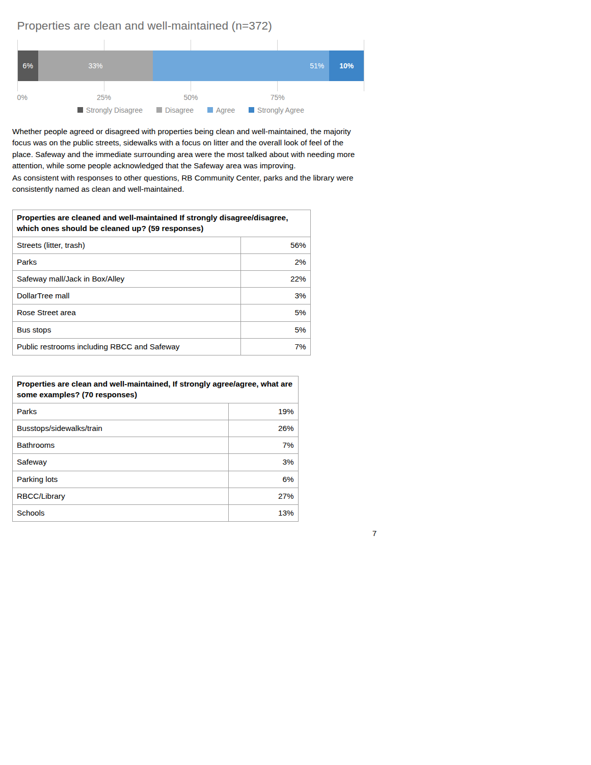Properties are clean and well-maintained (n=372)
6%
33%
51%
10%
0% 25% 50% 75%
Strongly Disagree
Disagree
Agree
Strongly Agree
Whether people agreed or disagreed with properties being clean and well-maintained, the majority focus was on the public streets, sidewalks with a focus on litter and the overall look of feel of the place. Safeway and the immediate surrounding area were the most talked about with needing more attention, while some people acknowledged that the Safeway area was improving.
As consistent with responses to other questions, RB Community Center, parks and the library were consistently named as clean and well-maintained.
| Properties are cleaned and well-maintained If strongly disagree/disagree, which ones should be cleaned up? (59 responses) |
| --- |
| Streets (litter, trash) | 56% |
| Parks | 2% |
| Safeway mall/Jack in Box/Alley | 22% |
| DollarTree mall | 3% |
| Rose Street area | 5% |
| Bus stops | 5% |
| Public restrooms including RBCC and Safeway | 7% |
| Properties are clean and well-maintained, If strongly agree/agree, what are some examples? (70 responses) |
| --- |
| Parks | 19% |
| Busstops/sidewalks/train | 26% |
| Bathrooms | 7% |
| Safeway | 3% |
| Parking lots | 6% |
| RBCC/Library | 27% |
| Schools | 13% |
7